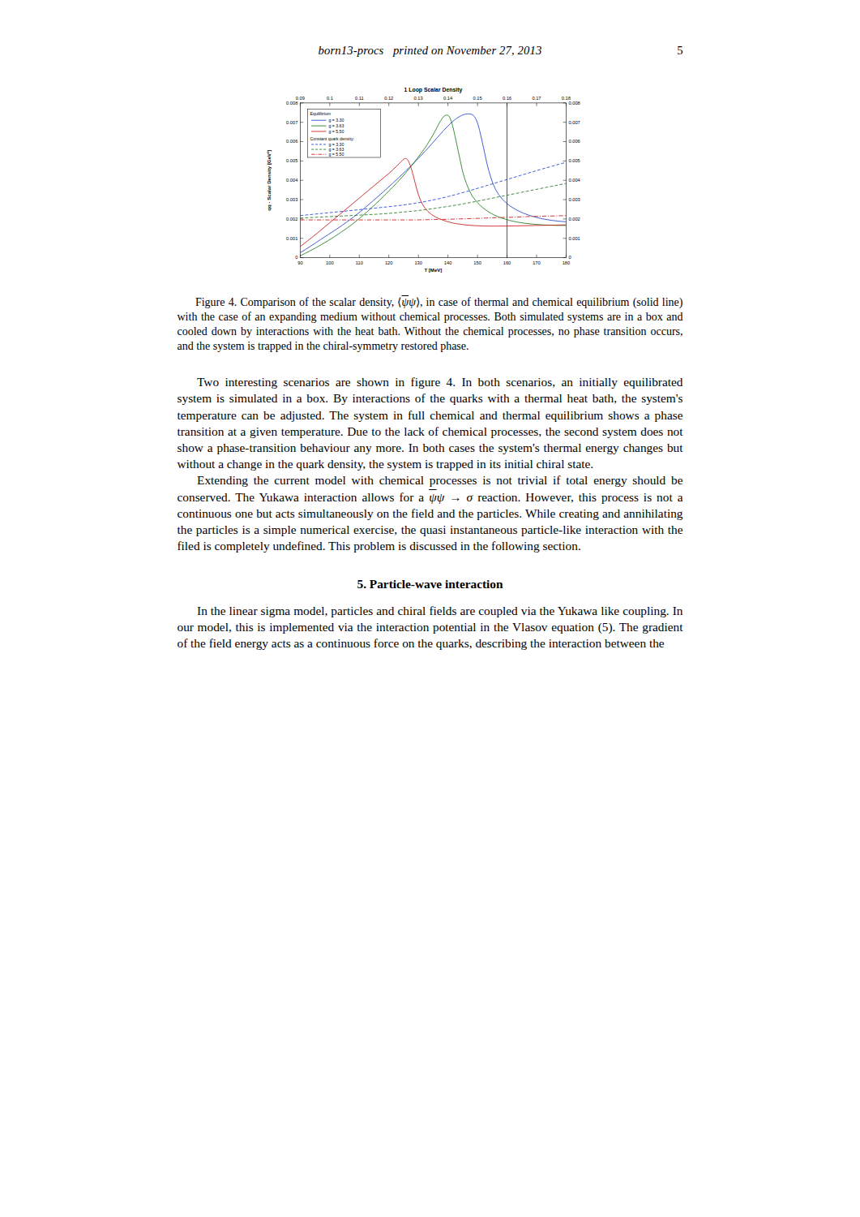born13-procs printed on November 27, 2013 5
1 Loop Scalar Density 0.09 0.1 0.11 0.12 0.13 0.14 0.15 0.16 0.17 0.18 90 100 110 120 130 140 150 160 170 180 T [MeV] 0 0.001 0.002 0.003 0.004 0.005 0.006 0.007 0.008 0 0.001 0.002 0.003 0.004 0.005 0.006 0.007 0.008 qq - Scalar Density [GeV³] Equilibrium g = 3.30 g = 3.63 g = 5.50 Constant quark density: g = 3.30 g = 3.63 g = 5.50
Figure 4. Comparison of the scalar density, ⟨ψψ⟩, in case of thermal and chemical equilibrium (solid line) with the case of an expanding medium without chemical processes. Both simulated systems are in a box and cooled down by interactions with the heat bath. Without the chemical processes, no phase transition occurs, and the system is trapped in the chiral-symmetry restored phase.
Two interesting scenarios are shown in figure 4. In both scenarios, an initially equilibrated system is simulated in a box. By interactions of the quarks with a thermal heat bath, the system's temperature can be adjusted. The system in full chemical and thermal equilibrium shows a phase transition at a given temperature. Due to the lack of chemical processes, the second system does not show a phase-transition behaviour any more. In both cases the system's thermal energy changes but without a change in the quark density, the system is trapped in its initial chiral state.
Extending the current model with chemical processes is not trivial if total energy should be conserved. The Yukawa interaction allows for a ψψ → σ reaction. However, this process is not a continuous one but acts simultaneously on the field and the particles. While creating and annihilating the particles is a simple numerical exercise, the quasi instantaneous particle-like interaction with the filed is completely undefined. This problem is discussed in the following section.
5. Particle-wave interaction
In the linear sigma model, particles and chiral fields are coupled via the Yukawa like coupling. In our model, this is implemented via the interaction potential in the Vlasov equation (5). The gradient of the field energy acts as a continuous force on the quarks, describing the interaction between the